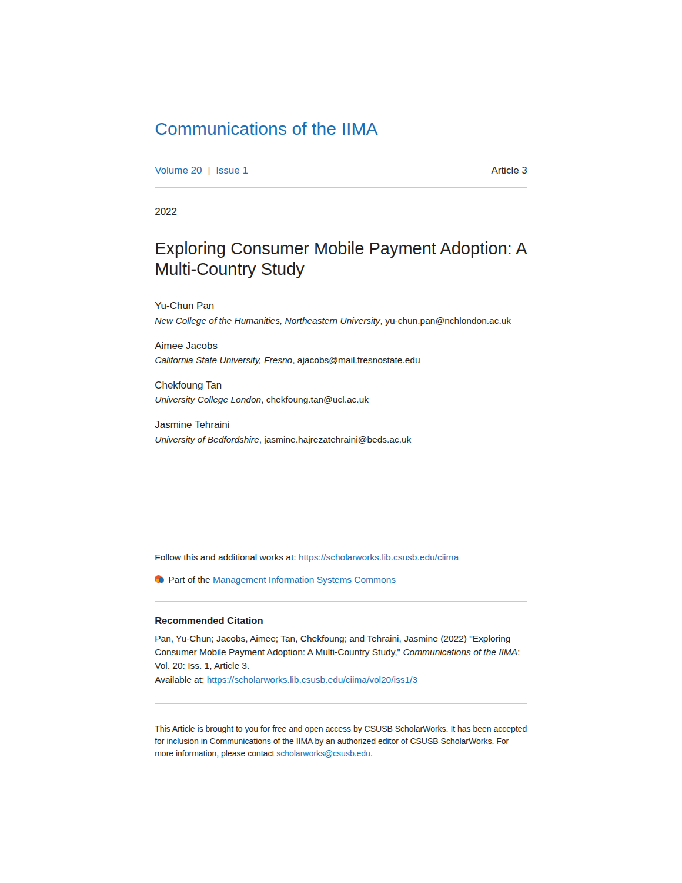Communications of the IIMA
Volume 20|Issue 1
Article 3
2022
Exploring Consumer Mobile Payment Adoption: A Multi-Country Study
Yu-Chun Pan
New College of the Humanities, Northeastern University, yu-chun.pan@nchlondon.ac.uk
Aimee Jacobs
California State University, Fresno, ajacobs@mail.fresnostate.edu
Chekfoung Tan
University College London, chekfoung.tan@ucl.ac.uk
Jasmine Tehraini
University of Bedfordshire, jasmine.hajrezatehraini@beds.ac.uk
Follow this and additional works at: https://scholarworks.lib.csusb.edu/ciima
Part of the Management Information Systems Commons
Recommended Citation
Pan, Yu-Chun; Jacobs, Aimee; Tan, Chekfoung; and Tehraini, Jasmine (2022) "Exploring Consumer Mobile Payment Adoption: A Multi-Country Study," Communications of the IIMA: Vol. 20: Iss. 1, Article 3.
Available at: https://scholarworks.lib.csusb.edu/ciima/vol20/iss1/3
This Article is brought to you for free and open access by CSUSB ScholarWorks. It has been accepted for inclusion in Communications of the IIMA by an authorized editor of CSUSB ScholarWorks. For more information, please contact scholarworks@csusb.edu.